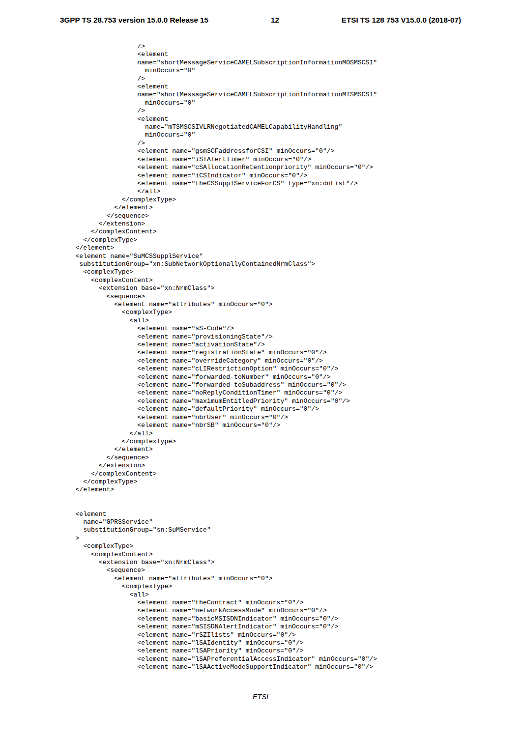3GPP TS 28.753 version 15.0.0 Release 15
12
ETSI TS 128 753 V15.0.0 (2018-07)
                    />
                    <element
                    name="shortMessageServiceCAMELSubscriptionInformationMOSMSCSI"
                      minOccurs="0"
                    />
                    <element
                    name="shortMessageServiceCAMELSubscriptionInformationMTSMSCSI"
                      minOccurs="0"
                    />
                    <element
                      name="mTSMSCSIVLRNegotiatedCAMELCapabilityHandling"
                      minOccurs="0"
                    />
                    <element name="gsmSCFaddressforCSI" minOccurs="0"/>
                    <element name="iSTAlertTimer" minOccurs="0"/>
                    <element name="cSAllocationRetentionpriority" minOccurs="0"/>
                    <element name="iCSIndicator" minOccurs="0"/>
                    <element name="theCSSupplServiceForCS" type="xn:dnList"/>
                    </all>
                </complexType>
              </element>
            </sequence>
          </extension>
        </complexContent>
      </complexType>
    </element>
    <element name="SuMCSSupplService"
     substitutionGroup="xn:SubNetworkOptionallyContainedNrmClass">
      <complexType>
        <complexContent>
          <extension base="xn:NrmClass">
            <sequence>
              <element name="attributes" minOccurs="0">
                <complexType>
                  <all>
                    <element name="sS-Code"/>
                    <element name="provisioningState"/>
                    <element name="activationState"/>
                    <element name="registrationState" minOccurs="0"/>
                    <element name="overrideCategory" minOccurs="0"/>
                    <element name="cLIRestrictionOption" minOccurs="0"/>
                    <element name="forwarded-toNumber" minOccurs="0"/>
                    <element name="forwarded-toSubaddress" minOccurs="0"/>
                    <element name="noReplyConditionTimer" minOccurs="0"/>
                    <element name="maximumEntitledPriority" minOccurs="0"/>
                    <element name="defaultPriority" minOccurs="0"/>
                    <element name="nbrUser" minOccurs="0"/>
                    <element name="nbrSB" minOccurs="0"/>
                  </all>
                </complexType>
              </element>
            </sequence>
          </extension>
        </complexContent>
      </complexType>
    </element>


    <element
      name="GPRSService"
      substitutionGroup="sn:SuMService"
    >
      <complexType>
        <complexContent>
          <extension base="xn:NrmClass">
            <sequence>
              <element name="attributes" minOccurs="0">
                <complexType>
                  <all>
                    <element name="theContract" minOccurs="0"/>
                    <element name="networkAccessMode" minOccurs="0"/>
                    <element name="basicMSISDNIndicator" minOccurs="0"/>
                    <element name="mSISDNAlertIndicator" minOccurs="0"/>
                    <element name="rSZIlists" minOccurs="0"/>
                    <element name="lSAIdentity" minOccurs="0"/>
                    <element name="lSAPriority" minOccurs="0"/>
                    <element name="lSAPreferentialAccessIndicator" minOccurs="0"/>
                    <element name="lSAActiveModeSupportIndicator" minOccurs="0"/>
ETSI